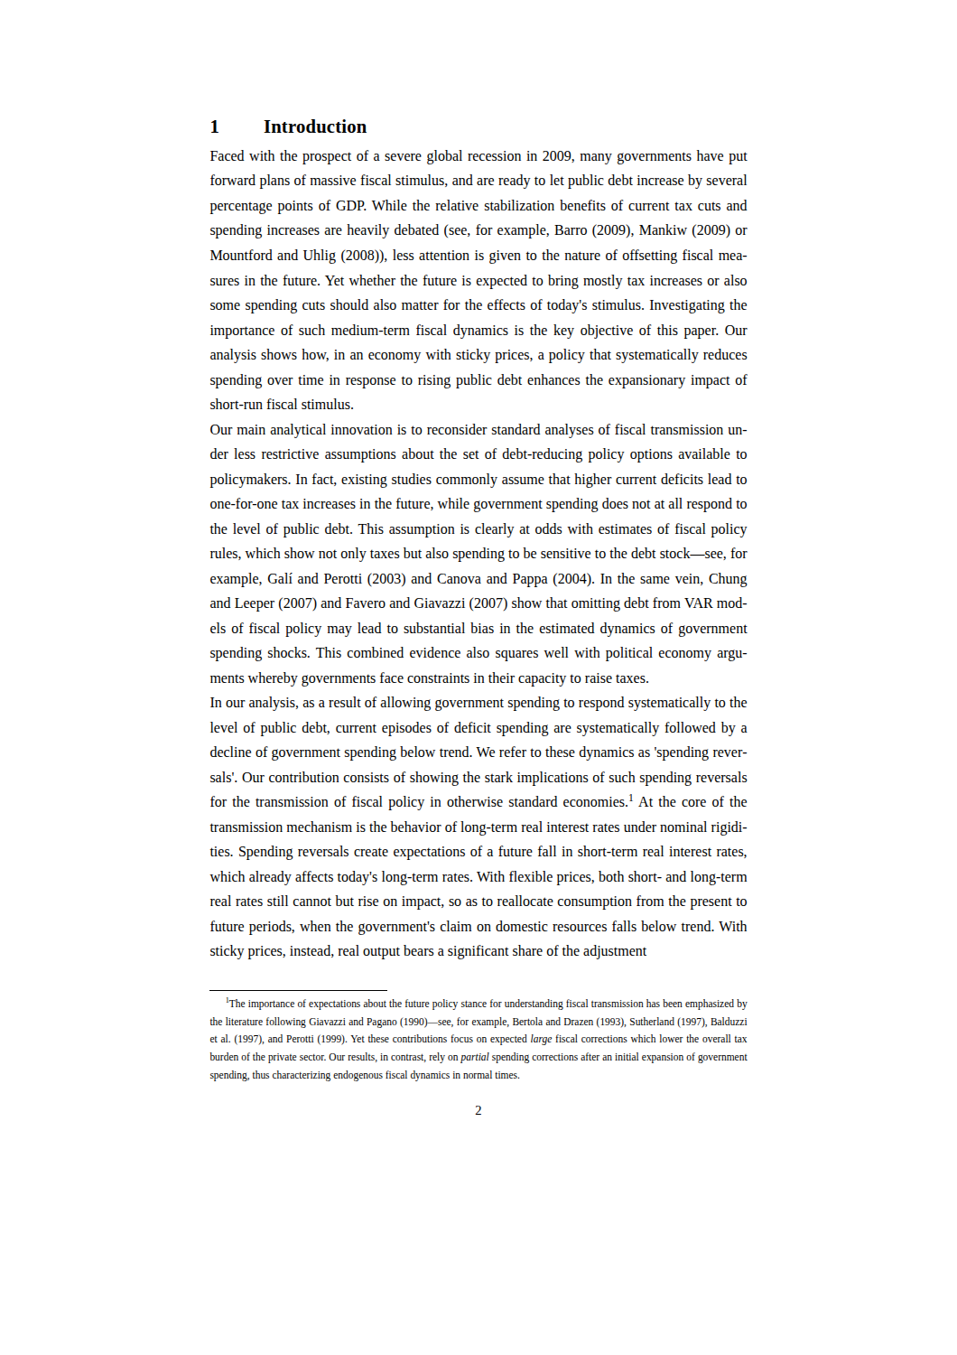1 Introduction
Faced with the prospect of a severe global recession in 2009, many governments have put forward plans of massive fiscal stimulus, and are ready to let public debt increase by several percentage points of GDP. While the relative stabilization benefits of current tax cuts and spending increases are heavily debated (see, for example, Barro (2009), Mankiw (2009) or Mountford and Uhlig (2008)), less attention is given to the nature of offsetting fiscal measures in the future. Yet whether the future is expected to bring mostly tax increases or also some spending cuts should also matter for the effects of today's stimulus. Investigating the importance of such medium-term fiscal dynamics is the key objective of this paper. Our analysis shows how, in an economy with sticky prices, a policy that systematically reduces spending over time in response to rising public debt enhances the expansionary impact of short-run fiscal stimulus.
Our main analytical innovation is to reconsider standard analyses of fiscal transmission under less restrictive assumptions about the set of debt-reducing policy options available to policymakers. In fact, existing studies commonly assume that higher current deficits lead to one-for-one tax increases in the future, while government spending does not at all respond to the level of public debt. This assumption is clearly at odds with estimates of fiscal policy rules, which show not only taxes but also spending to be sensitive to the debt stock—see, for example, Galí and Perotti (2003) and Canova and Pappa (2004). In the same vein, Chung and Leeper (2007) and Favero and Giavazzi (2007) show that omitting debt from VAR models of fiscal policy may lead to substantial bias in the estimated dynamics of government spending shocks. This combined evidence also squares well with political economy arguments whereby governments face constraints in their capacity to raise taxes.
In our analysis, as a result of allowing government spending to respond systematically to the level of public debt, current episodes of deficit spending are systematically followed by a decline of government spending below trend. We refer to these dynamics as 'spending reversals'. Our contribution consists of showing the stark implications of such spending reversals for the transmission of fiscal policy in otherwise standard economies.1 At the core of the transmission mechanism is the behavior of long-term real interest rates under nominal rigidities. Spending reversals create expectations of a future fall in short-term real interest rates, which already affects today's long-term rates. With flexible prices, both short- and long-term real rates still cannot but rise on impact, so as to reallocate consumption from the present to future periods, when the government's claim on domestic resources falls below trend. With sticky prices, instead, real output bears a significant share of the adjustment
1The importance of expectations about the future policy stance for understanding fiscal transmission has been emphasized by the literature following Giavazzi and Pagano (1990)—see, for example, Bertola and Drazen (1993), Sutherland (1997), Balduzzi et al. (1997), and Perotti (1999). Yet these contributions focus on expected large fiscal corrections which lower the overall tax burden of the private sector. Our results, in contrast, rely on partial spending corrections after an initial expansion of government spending, thus characterizing endogenous fiscal dynamics in normal times.
2